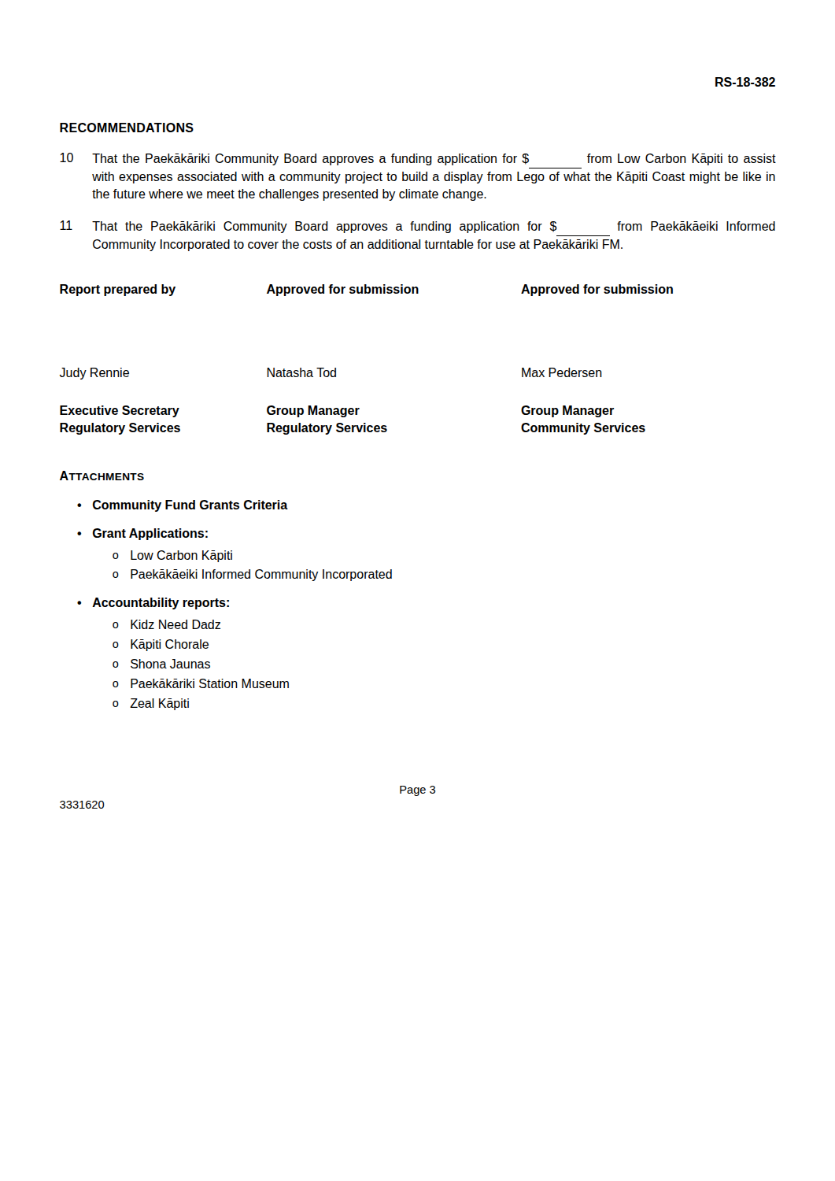RS-18-382
RECOMMENDATIONS
That the Paekākāriki Community Board approves a funding application for $ from Low Carbon Kāpiti to assist with expenses associated with a community project to build a display from Lego of what the Kāpiti Coast might be like in the future where we meet the challenges presented by climate change.
That the Paekākāriki Community Board approves a funding application for $ from Paekākāeiki Informed Community Incorporated to cover the costs of an additional turntable for use at Paekākāriki FM.
| Report prepared by | Approved for submission | Approved for submission |
| --- | --- | --- |
| Judy Rennie | Natasha Tod | Max Pedersen |
| Executive Secretary Regulatory Services | Group Manager Regulatory Services | Group Manager Community Services |
ATTACHMENTS
Community Fund Grants Criteria
Grant Applications:
Low Carbon Kāpiti
Paekākāeiki Informed Community Incorporated
Accountability reports:
Kidz Need Dadz
Kāpiti Chorale
Shona Jaunas
Paekākāriki Station Museum
Zeal Kāpiti
Page 3
3331620